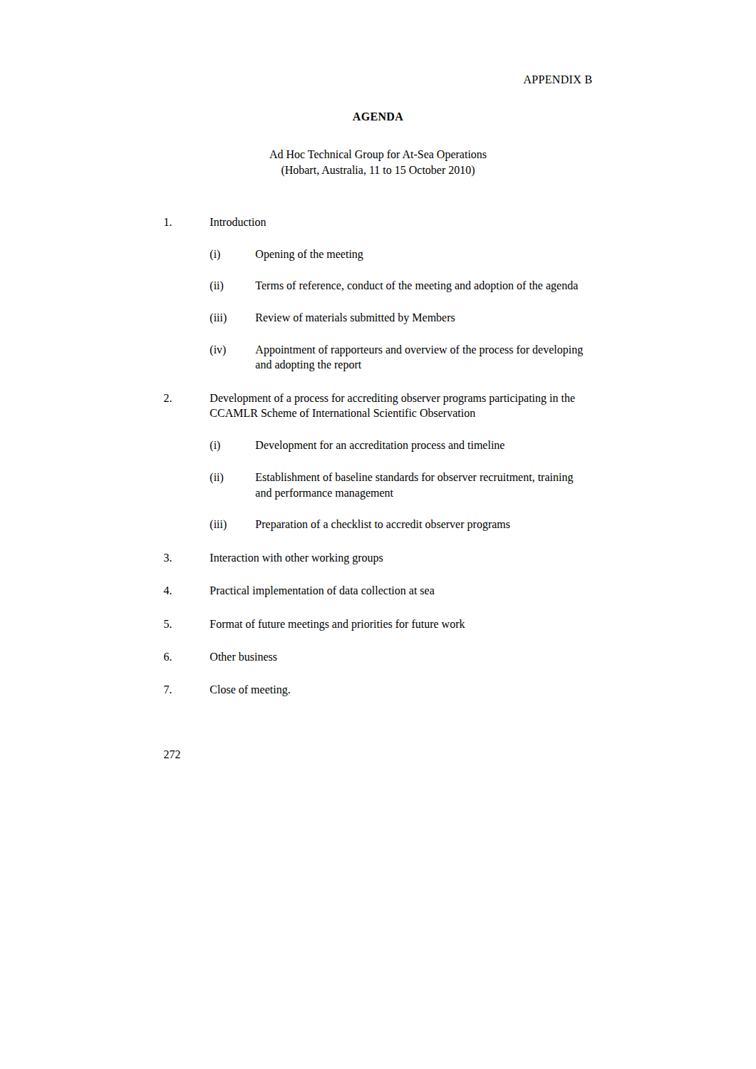APPENDIX B
AGENDA
Ad Hoc Technical Group for At-Sea Operations (Hobart, Australia, 11 to 15 October 2010)
1. Introduction
(i) Opening of the meeting
(ii) Terms of reference, conduct of the meeting and adoption of the agenda
(iii) Review of materials submitted by Members
(iv) Appointment of rapporteurs and overview of the process for developing and adopting the report
2. Development of a process for accrediting observer programs participating in the CCAMLR Scheme of International Scientific Observation
(i) Development for an accreditation process and timeline
(ii) Establishment of baseline standards for observer recruitment, training and performance management
(iii) Preparation of a checklist to accredit observer programs
3. Interaction with other working groups
4. Practical implementation of data collection at sea
5. Format of future meetings and priorities for future work
6. Other business
7. Close of meeting.
272